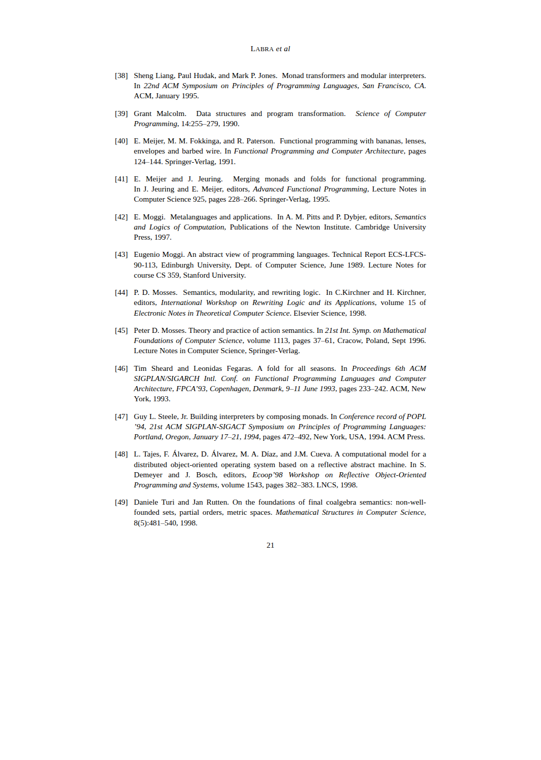LABRA et al
[38] Sheng Liang, Paul Hudak, and Mark P. Jones. Monad transformers and modular interpreters. In 22nd ACM Symposium on Principles of Programming Languages, San Francisco, CA. ACM, January 1995.
[39] Grant Malcolm. Data structures and program transformation. Science of Computer Programming, 14:255–279, 1990.
[40] E. Meijer, M. M. Fokkinga, and R. Paterson. Functional programming with bananas, lenses, envelopes and barbed wire. In Functional Programming and Computer Architecture, pages 124–144. Springer-Verlag, 1991.
[41] E. Meijer and J. Jeuring. Merging monads and folds for functional programming. In J. Jeuring and E. Meijer, editors, Advanced Functional Programming, Lecture Notes in Computer Science 925, pages 228–266. Springer-Verlag, 1995.
[42] E. Moggi. Metalanguages and applications. In A. M. Pitts and P. Dybjer, editors, Semantics and Logics of Computation, Publications of the Newton Institute. Cambridge University Press, 1997.
[43] Eugenio Moggi. An abstract view of programming languages. Technical Report ECS-LFCS-90-113, Edinburgh University, Dept. of Computer Science, June 1989. Lecture Notes for course CS 359, Stanford University.
[44] P. D. Mosses. Semantics, modularity, and rewriting logic. In C.Kirchner and H. Kirchner, editors, International Workshop on Rewriting Logic and its Applications, volume 15 of Electronic Notes in Theoretical Computer Science. Elsevier Science, 1998.
[45] Peter D. Mosses. Theory and practice of action semantics. In 21st Int. Symp. on Mathematical Foundations of Computer Science, volume 1113, pages 37–61, Cracow, Poland, Sept 1996. Lecture Notes in Computer Science, Springer-Verlag.
[46] Tim Sheard and Leonidas Fegaras. A fold for all seasons. In Proceedings 6th ACM SIGPLAN/SIGARCH Intl. Conf. on Functional Programming Languages and Computer Architecture, FPCA’93, Copenhagen, Denmark, 9–11 June 1993, pages 233–242. ACM, New York, 1993.
[47] Guy L. Steele, Jr. Building interpreters by composing monads. In Conference record of POPL ’94, 21st ACM SIGPLAN-SIGACT Symposium on Principles of Programming Languages: Portland, Oregon, January 17–21, 1994, pages 472–492, New York, USA, 1994. ACM Press.
[48] L. Tajes, F. Álvarez, D. Álvarez, M. A. Díaz, and J.M. Cueva. A computational model for a distributed object-oriented operating system based on a reflective abstract machine. In S. Demeyer and J. Bosch, editors, Ecoop’98 Workshop on Reflective Object-Oriented Programming and Systems, volume 1543, pages 382–383. LNCS, 1998.
[49] Daniele Turi and Jan Rutten. On the foundations of final coalgebra semantics: non-well-founded sets, partial orders, metric spaces. Mathematical Structures in Computer Science, 8(5):481–540, 1998.
21